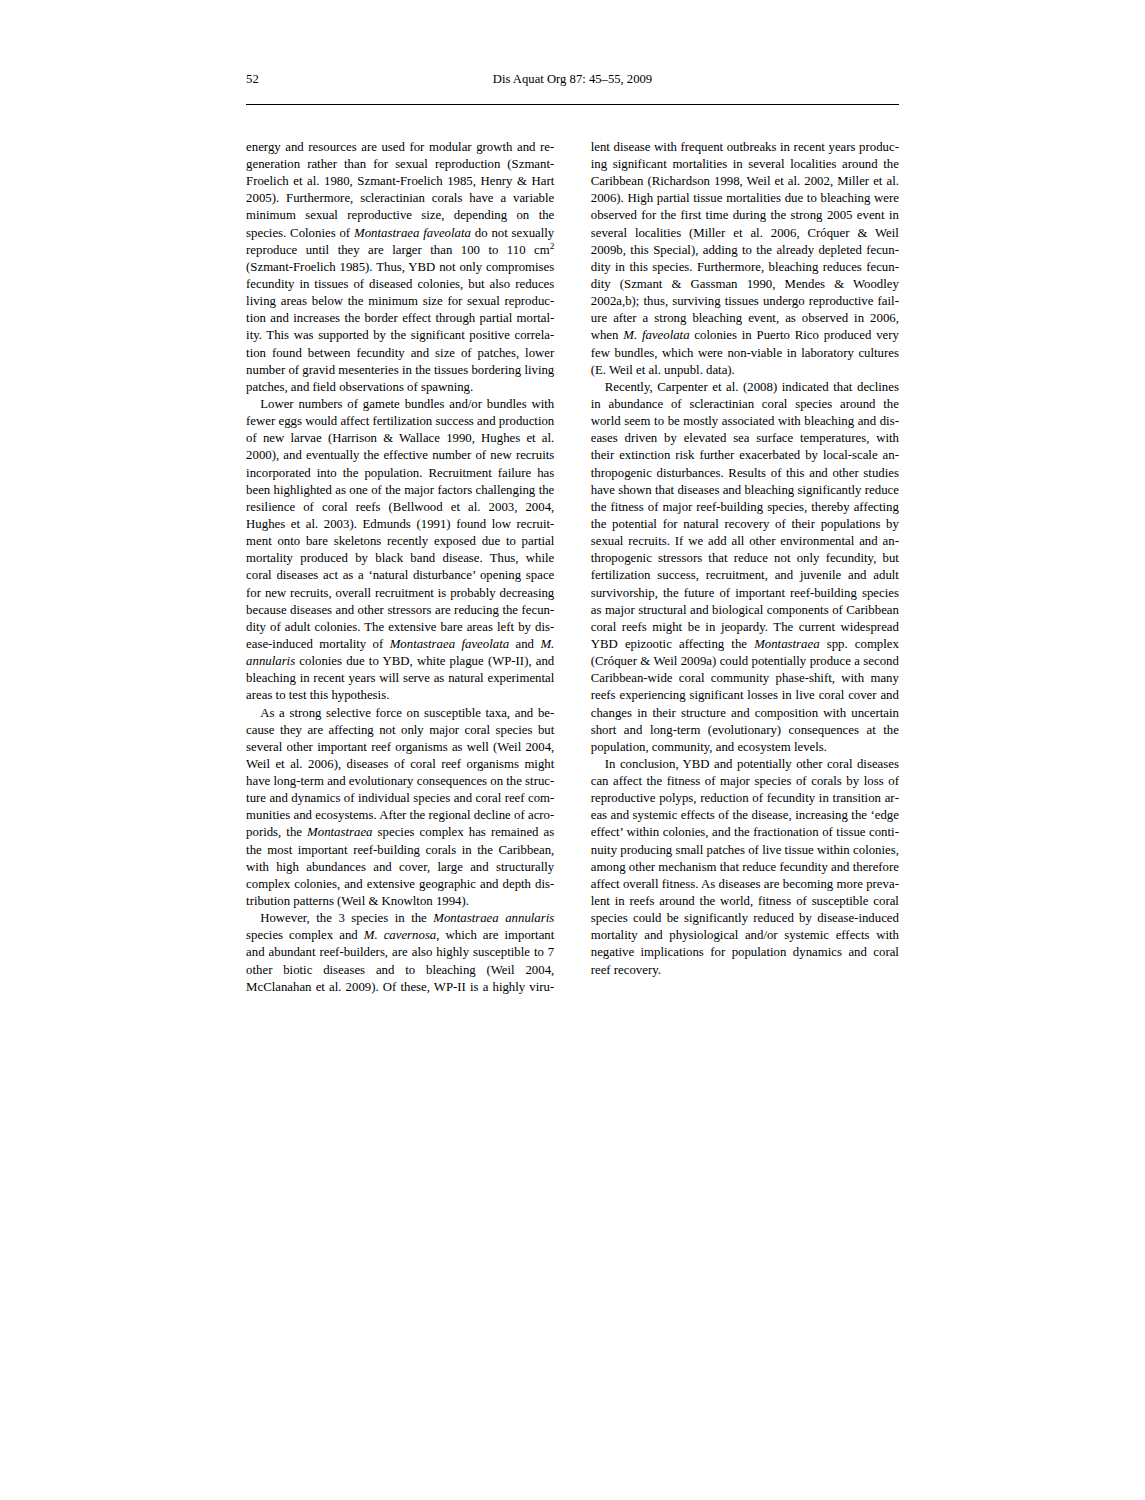52 Dis Aquat Org 87: 45–55, 2009
energy and resources are used for modular growth and regeneration rather than for sexual reproduction (Szmant-Froelich et al. 1980, Szmant-Froelich 1985, Henry & Hart 2005). Furthermore, scleractinian corals have a variable minimum sexual reproductive size, depending on the species. Colonies of Montastraea faveolata do not sexually reproduce until they are larger than 100 to 110 cm2 (Szmant-Froelich 1985). Thus, YBD not only compromises fecundity in tissues of diseased colonies, but also reduces living areas below the minimum size for sexual reproduction and increases the border effect through partial mortality. This was supported by the significant positive correlation found between fecundity and size of patches, lower number of gravid mesenteries in the tissues bordering living patches, and field observations of spawning.
Lower numbers of gamete bundles and/or bundles with fewer eggs would affect fertilization success and production of new larvae (Harrison & Wallace 1990, Hughes et al. 2000), and eventually the effective number of new recruits incorporated into the population. Recruitment failure has been highlighted as one of the major factors challenging the resilience of coral reefs (Bellwood et al. 2003, 2004, Hughes et al. 2003). Edmunds (1991) found low recruitment onto bare skeletons recently exposed due to partial mortality produced by black band disease. Thus, while coral diseases act as a ‘natural disturbance’ opening space for new recruits, overall recruitment is probably decreasing because diseases and other stressors are reducing the fecundity of adult colonies. The extensive bare areas left by disease-induced mortality of Montastraea faveolata and M. annularis colonies due to YBD, white plague (WP-II), and bleaching in recent years will serve as natural experimental areas to test this hypothesis.
As a strong selective force on susceptible taxa, and because they are affecting not only major coral species but several other important reef organisms as well (Weil 2004, Weil et al. 2006), diseases of coral reef organisms might have long-term and evolutionary consequences on the structure and dynamics of individual species and coral reef communities and ecosystems. After the regional decline of acroporids, the Montastraea species complex has remained as the most important reef-building corals in the Caribbean, with high abundances and cover, large and structurally complex colonies, and extensive geographic and depth distribution patterns (Weil & Knowlton 1994).
However, the 3 species in the Montastraea annularis species complex and M. cavernosa, which are important and abundant reef-builders, are also highly susceptible to 7 other biotic diseases and to bleaching (Weil 2004, McClanahan et al. 2009). Of these, WP-II is a highly virulent disease with frequent outbreaks in recent years producing significant mortalities in several localities around the Caribbean (Richardson 1998, Weil et al. 2002, Miller et al. 2006). High partial tissue mortalities due to bleaching were observed for the first time during the strong 2005 event in several localities (Miller et al. 2006, Cróquer & Weil 2009b, this Special), adding to the already depleted fecundity in this species. Furthermore, bleaching reduces fecundity (Szmant & Gassman 1990, Mendes & Woodley 2002a,b); thus, surviving tissues undergo reproductive failure after a strong bleaching event, as observed in 2006, when M. faveolata colonies in Puerto Rico produced very few bundles, which were non-viable in laboratory cultures (E. Weil et al. unpubl. data).
Recently, Carpenter et al. (2008) indicated that declines in abundance of scleractinian coral species around the world seem to be mostly associated with bleaching and diseases driven by elevated sea surface temperatures, with their extinction risk further exacerbated by local-scale anthropogenic disturbances. Results of this and other studies have shown that diseases and bleaching significantly reduce the fitness of major reef-building species, thereby affecting the potential for natural recovery of their populations by sexual recruits. If we add all other environmental and anthropogenic stressors that reduce not only fecundity, but fertilization success, recruitment, and juvenile and adult survivorship, the future of important reef-building species as major structural and biological components of Caribbean coral reefs might be in jeopardy. The current widespread YBD epizootic affecting the Montastraea spp. complex (Cróquer & Weil 2009a) could potentially produce a second Caribbean-wide coral community phase-shift, with many reefs experiencing significant losses in live coral cover and changes in their structure and composition with uncertain short and long-term (evolutionary) consequences at the population, community, and ecosystem levels.
In conclusion, YBD and potentially other coral diseases can affect the fitness of major species of corals by loss of reproductive polyps, reduction of fecundity in transition areas and systemic effects of the disease, increasing the ‘edge effect’ within colonies, and the fractionation of tissue continuity producing small patches of live tissue within colonies, among other mechanism that reduce fecundity and therefore affect overall fitness. As diseases are becoming more prevalent in reefs around the world, fitness of susceptible coral species could be significantly reduced by disease-induced mortality and physiological and/or systemic effects with negative implications for population dynamics and coral reef recovery.